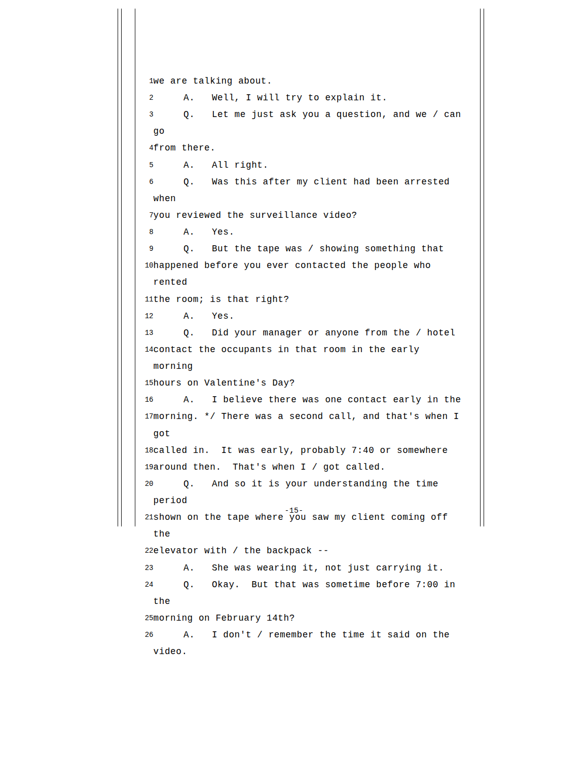| 1 | we are talking about. |
| 2 | A. Well, I will try to explain it. |
| 3 | Q. Let me just ask you a question, and we / can go |
| 4 | from there. |
| 5 | A. All right. |
| 6 | Q. Was this after my client had been arrested when |
| 7 | you reviewed the surveillance video? |
| 8 | A. Yes. |
| 9 | Q. But the tape was / showing something that |
| 10 | happened before you ever contacted the people who rented |
| 11 | the room; is that right? |
| 12 | A. Yes. |
| 13 | Q. Did your manager or anyone from the / hotel |
| 14 | contact the occupants in that room in the early morning |
| 15 | hours on Valentine's Day? |
| 16 | A. I believe there was one contact early in the |
| 17 | morning. */ There was a second call, and that's when I got |
| 18 | called in. It was early, probably 7:40 or somewhere |
| 19 | around then. That's when I / got called. |
| 20 | Q. And so it is your understanding the time period |
| 21 | shown on the tape where you saw my client coming off the |
| 22 | elevator with / the backpack -- |
| 23 | A. She was wearing it, not just carrying it. |
| 24 | Q. Okay. But that was sometime before 7:00 in the |
| 25 | morning on February 14th? |
| 26 | A. I don't / remember the time it said on the video. |
-15-